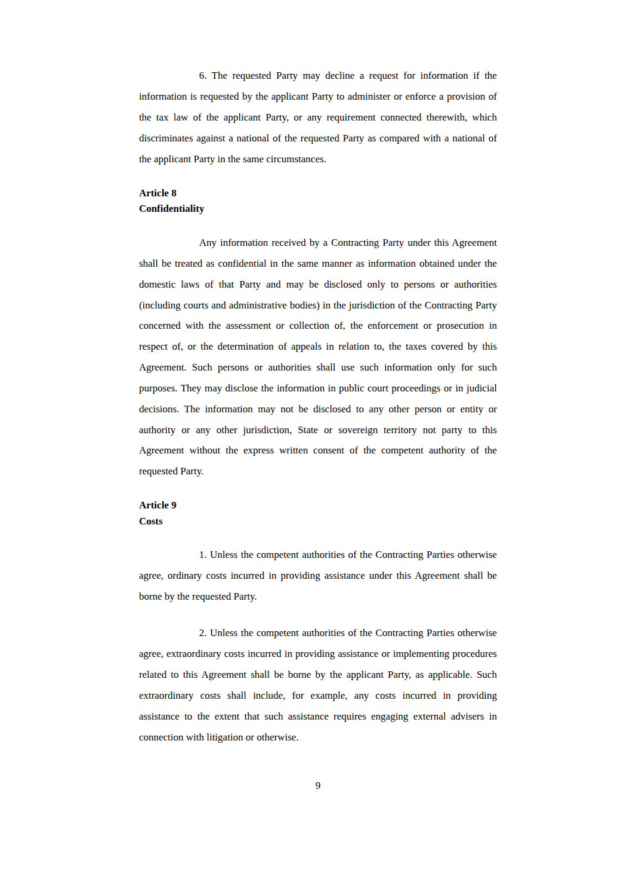6. The requested Party may decline a request for information if the information is requested by the applicant Party to administer or enforce a provision of the tax law of the applicant Party, or any requirement connected therewith, which discriminates against a national of the requested Party as compared with a national of the applicant Party in the same circumstances.
Article 8
Confidentiality
Any information received by a Contracting Party under this Agreement shall be treated as confidential in the same manner as information obtained under the domestic laws of that Party and may be disclosed only to persons or authorities (including courts and administrative bodies) in the jurisdiction of the Contracting Party concerned with the assessment or collection of, the enforcement or prosecution in respect of, or the determination of appeals in relation to, the taxes covered by this Agreement. Such persons or authorities shall use such information only for such purposes. They may disclose the information in public court proceedings or in judicial decisions. The information may not be disclosed to any other person or entity or authority or any other jurisdiction, State or sovereign territory not party to this Agreement without the express written consent of the competent authority of the requested Party.
Article 9
Costs
1. Unless the competent authorities of the Contracting Parties otherwise agree, ordinary costs incurred in providing assistance under this Agreement shall be borne by the requested Party.
2. Unless the competent authorities of the Contracting Parties otherwise agree, extraordinary costs incurred in providing assistance or implementing procedures related to this Agreement shall be borne by the applicant Party, as applicable. Such extraordinary costs shall include, for example, any costs incurred in providing assistance to the extent that such assistance requires engaging external advisers in connection with litigation or otherwise.
9